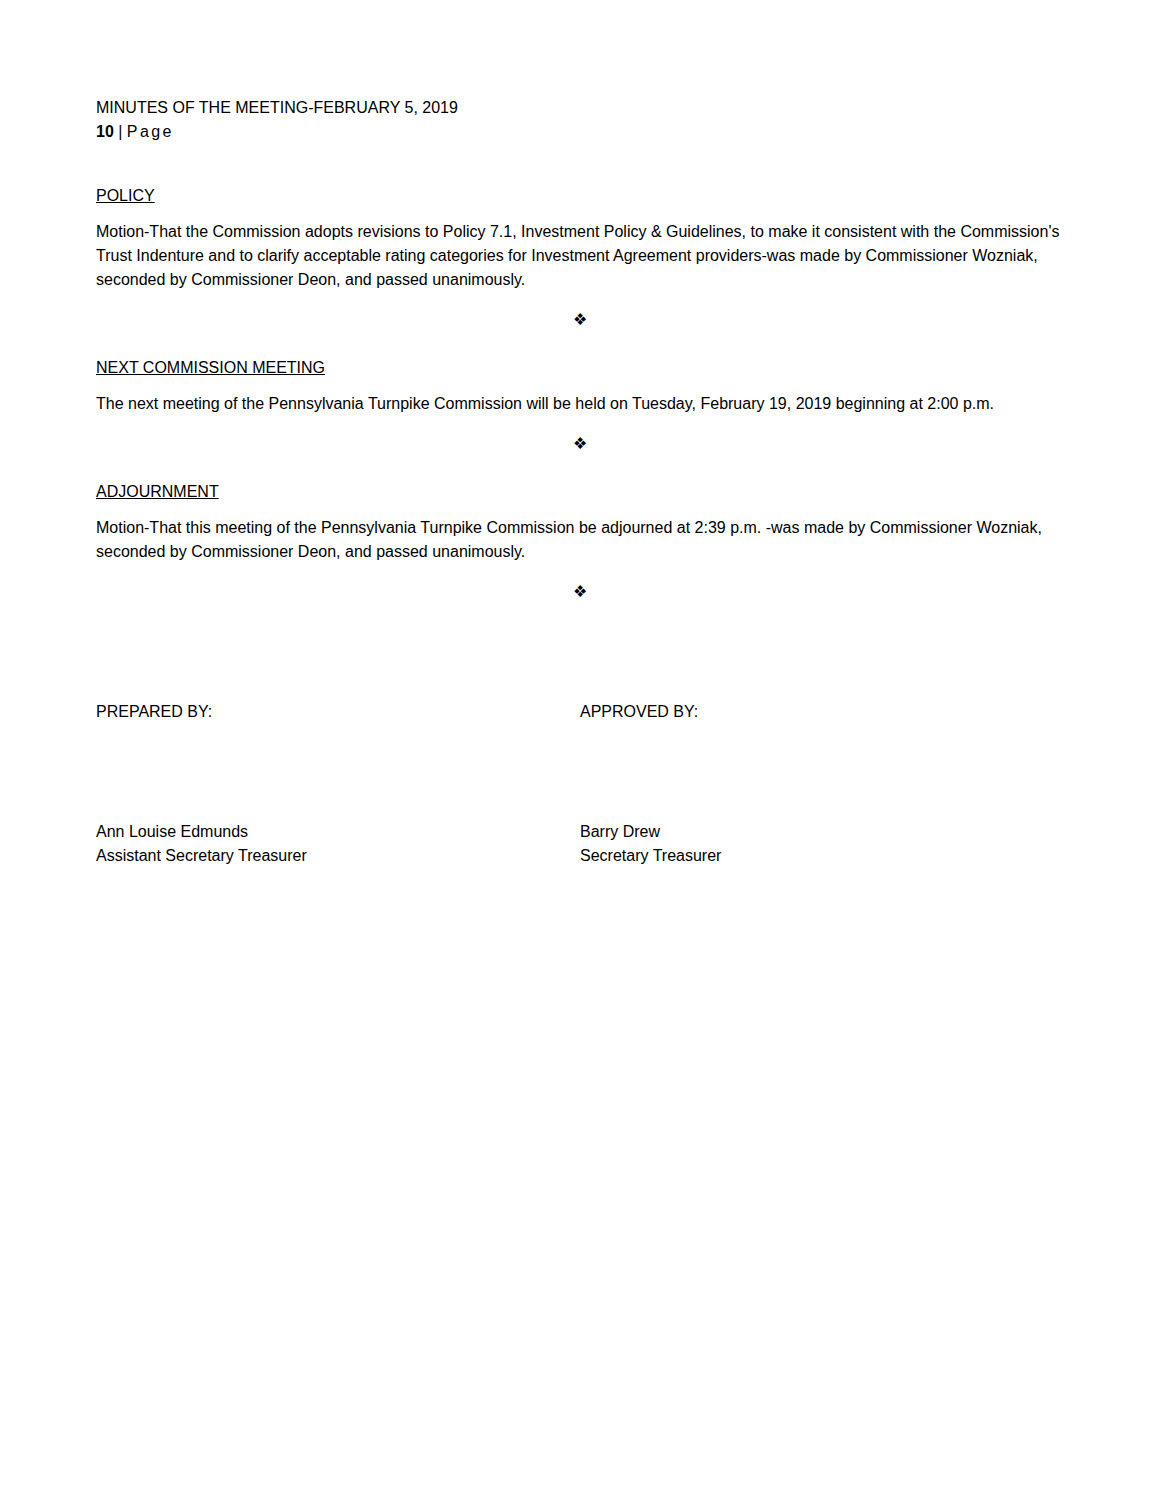MINUTES OF THE MEETING-FEBRUARY 5, 2019
10 | Page
POLICY
Motion-That the Commission adopts revisions to Policy 7.1, Investment Policy & Guidelines, to make it consistent with the Commission's Trust Indenture and to clarify acceptable rating categories for Investment Agreement providers-was made by Commissioner Wozniak, seconded by Commissioner Deon, and passed unanimously.
❖
NEXT COMMISSION MEETING
The next meeting of the Pennsylvania Turnpike Commission will be held on Tuesday, February 19, 2019 beginning at 2:00 p.m.
❖
ADJOURNMENT
Motion-That this meeting of the Pennsylvania Turnpike Commission be adjourned at 2:39 p.m. -was made by Commissioner Wozniak, seconded by Commissioner Deon, and passed unanimously.
❖
| PREPARED BY: Ann Louise Edmunds Assistant Secretary Treasurer | APPROVED BY: Barry Drew Secretary Treasurer |